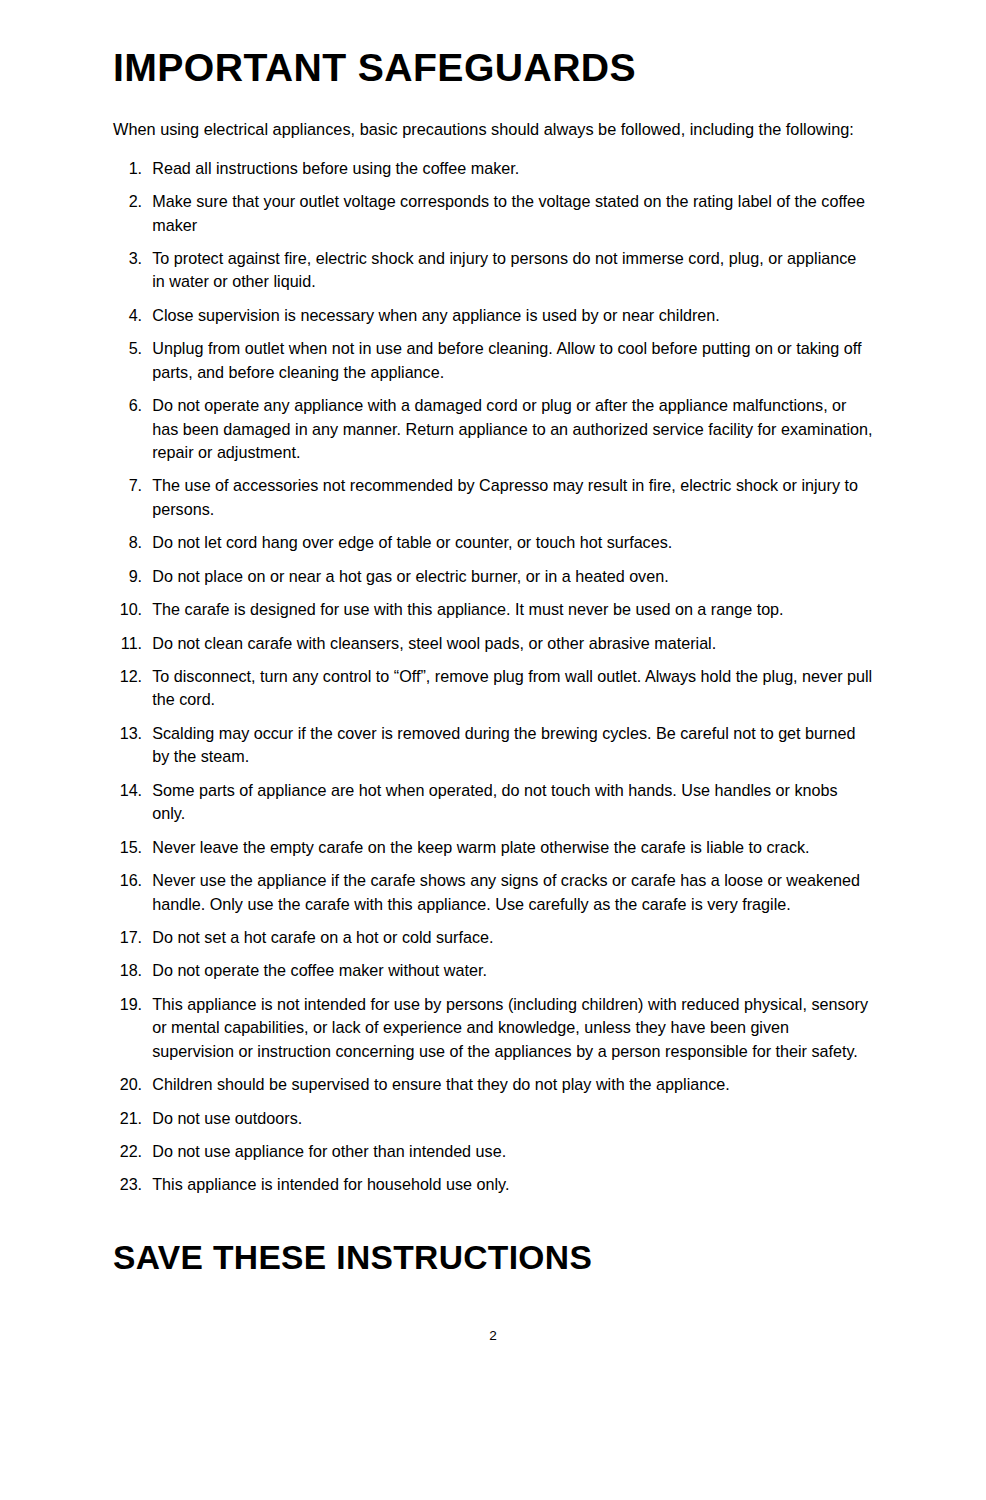IMPORTANT SAFEGUARDS
When using electrical appliances, basic precautions should always be followed, including the following:
Read all instructions before using the coffee maker.
Make sure that your outlet voltage corresponds to the voltage stated on the rating label of the coffee maker
To protect against fire, electric shock and injury to persons do not immerse cord, plug, or appliance in water or other liquid.
Close supervision is necessary when any appliance is used by or near children.
Unplug from outlet when not in use and before cleaning. Allow to cool before putting on or taking off parts, and before cleaning the appliance.
Do not operate any appliance with a damaged cord or plug or after the appliance malfunctions, or has been damaged in any manner. Return appliance to an authorized service facility for examination, repair or adjustment.
The use of accessories not recommended by Capresso may result in fire, electric shock or injury to persons.
Do not let cord hang over edge of table or counter, or touch hot surfaces.
Do not place on or near a hot gas or electric burner, or in a heated oven.
The carafe is designed for use with this appliance. It must never be used on a range top.
Do not clean carafe with cleansers, steel wool pads, or other abrasive material.
To disconnect, turn any control to “Off”, remove plug from wall outlet. Always hold the plug, never pull the cord.
Scalding may occur if the cover is removed during the brewing cycles. Be careful not to get burned by the steam.
Some parts of appliance are hot when operated, do not touch with hands. Use handles or knobs only.
Never leave the empty carafe on the keep warm plate otherwise the carafe is liable to crack.
Never use the appliance if the carafe shows any signs of cracks or carafe has a loose or weakened handle. Only use the carafe with this appliance. Use carefully as the carafe is very fragile.
Do not set a hot carafe on a hot or cold surface.
Do not operate the coffee maker without water.
This appliance is not intended for use by persons (including children) with reduced physical, sensory or mental capabilities, or lack of experience and knowledge, unless they have been given supervision or instruction concerning use of the appliances by a person responsible for their safety.
Children should be supervised to ensure that they do not play with the appliance.
Do not use outdoors.
Do not use appliance for other than intended use.
This appliance is intended for household use only.
SAVE THESE INSTRUCTIONS
2